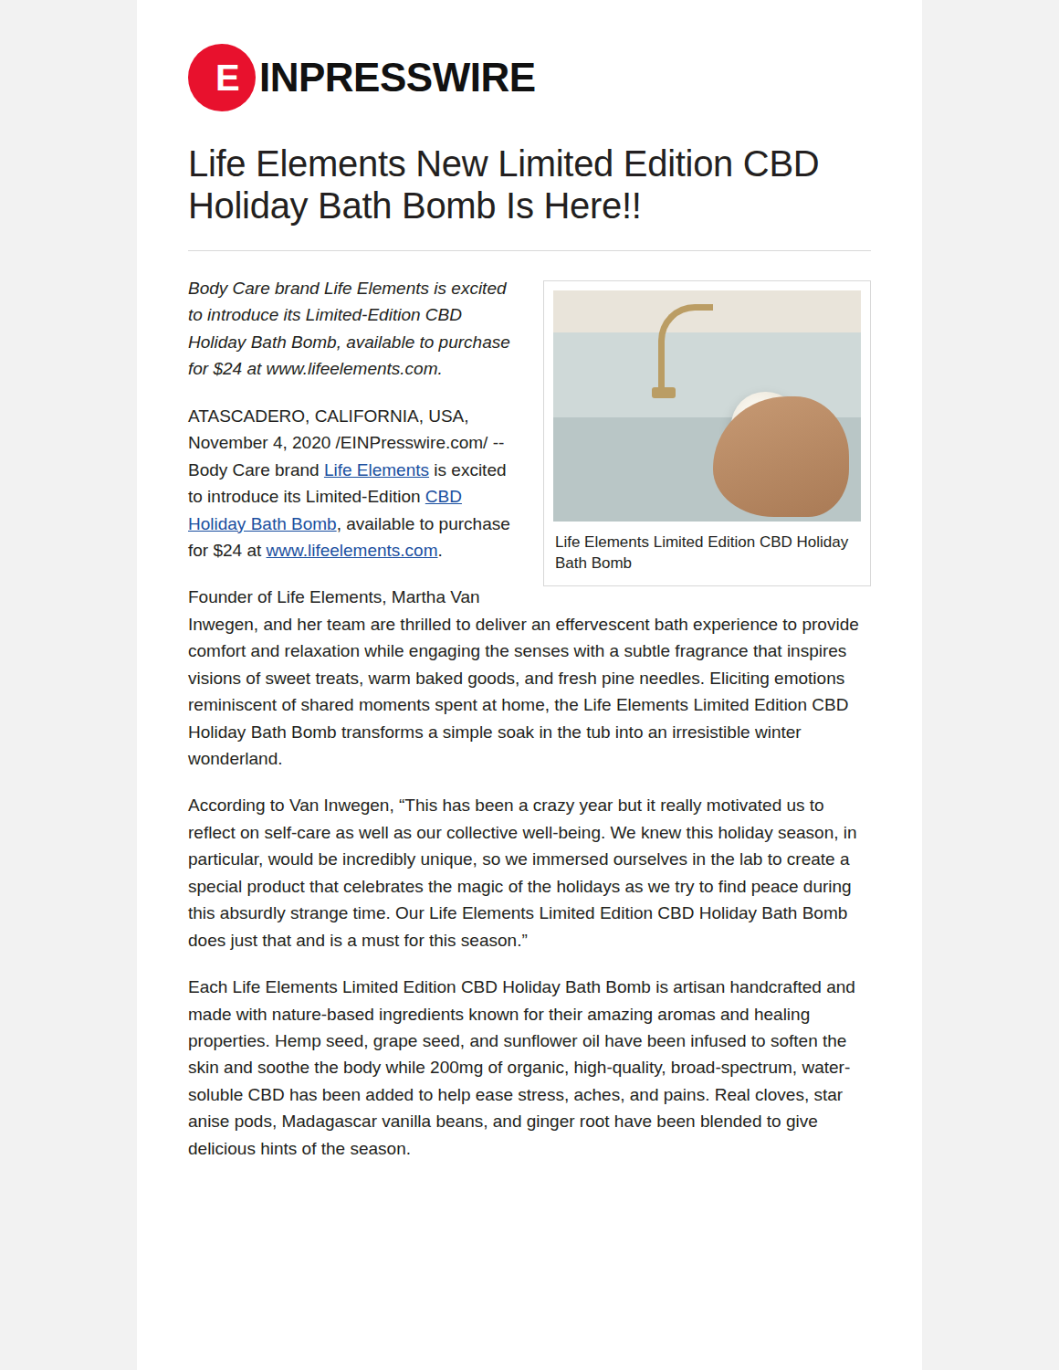E
INPRESSWIRE
Life Elements New Limited Edition CBD Holiday Bath Bomb Is Here!!
Life Elements Limited Edition CBD Holiday Bath Bomb
Body Care brand Life Elements is excited to introduce its Limited-Edition CBD Holiday Bath Bomb, available to purchase for $24 at www.lifeelements.com.
ATASCADERO, CALIFORNIA, USA, November 4, 2020 /EINPresswire.com/ -- Body Care brand Life Elements is excited to introduce its Limited-Edition CBD Holiday Bath Bomb, available to purchase for $24 at www.lifeelements.com.
Founder of Life Elements, Martha Van Inwegen, and her team are thrilled to deliver an effervescent bath experience to provide comfort and relaxation while engaging the senses with a subtle fragrance that inspires visions of sweet treats, warm baked goods, and fresh pine needles. Eliciting emotions reminiscent of shared moments spent at home, the Life Elements Limited Edition CBD Holiday Bath Bomb transforms a simple soak in the tub into an irresistible winter wonderland.
According to Van Inwegen, “This has been a crazy year but it really motivated us to reflect on self-care as well as our collective well-being. We knew this holiday season, in particular, would be incredibly unique, so we immersed ourselves in the lab to create a special product that celebrates the magic of the holidays as we try to find peace during this absurdly strange time. Our Life Elements Limited Edition CBD Holiday Bath Bomb does just that and is a must for this season.”
Each Life Elements Limited Edition CBD Holiday Bath Bomb is artisan handcrafted and made with nature-based ingredients known for their amazing aromas and healing properties. Hemp seed, grape seed, and sunflower oil have been infused to soften the skin and soothe the body while 200mg of organic, high-quality, broad-spectrum, water- soluble CBD has been added to help ease stress, aches, and pains. Real cloves, star anise pods, Madagascar vanilla beans, and ginger root have been blended to give delicious hints of the season.